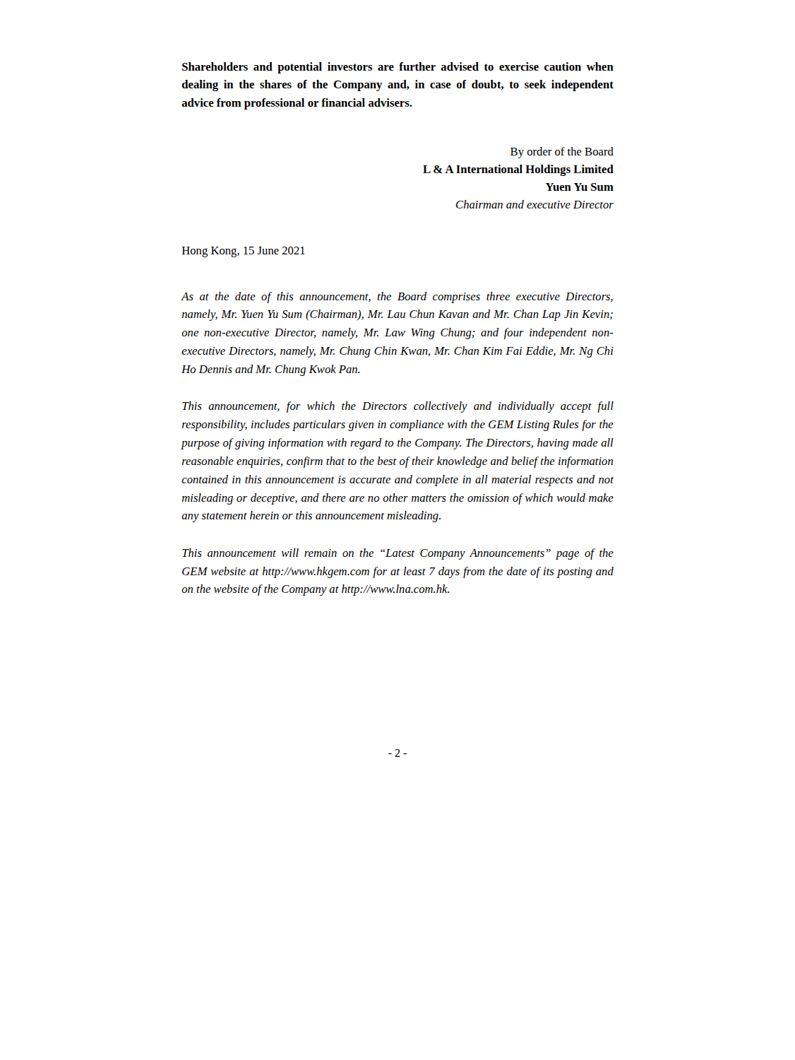Shareholders and potential investors are further advised to exercise caution when dealing in the shares of the Company and, in case of doubt, to seek independent advice from professional or financial advisers.
By order of the Board L & A International Holdings Limited Yuen Yu Sum Chairman and executive Director
Hong Kong, 15 June 2021
As at the date of this announcement, the Board comprises three executive Directors, namely, Mr. Yuen Yu Sum (Chairman), Mr. Lau Chun Kavan and Mr. Chan Lap Jin Kevin; one non-executive Director, namely, Mr. Law Wing Chung; and four independent non-executive Directors, namely, Mr. Chung Chin Kwan, Mr. Chan Kim Fai Eddie, Mr. Ng Chi Ho Dennis and Mr. Chung Kwok Pan.
This announcement, for which the Directors collectively and individually accept full responsibility, includes particulars given in compliance with the GEM Listing Rules for the purpose of giving information with regard to the Company. The Directors, having made all reasonable enquiries, confirm that to the best of their knowledge and belief the information contained in this announcement is accurate and complete in all material respects and not misleading or deceptive, and there are no other matters the omission of which would make any statement herein or this announcement misleading.
This announcement will remain on the “Latest Company Announcements” page of the GEM website at http://www.hkgem.com for at least 7 days from the date of its posting and on the website of the Company at http://www.lna.com.hk.
- 2 -